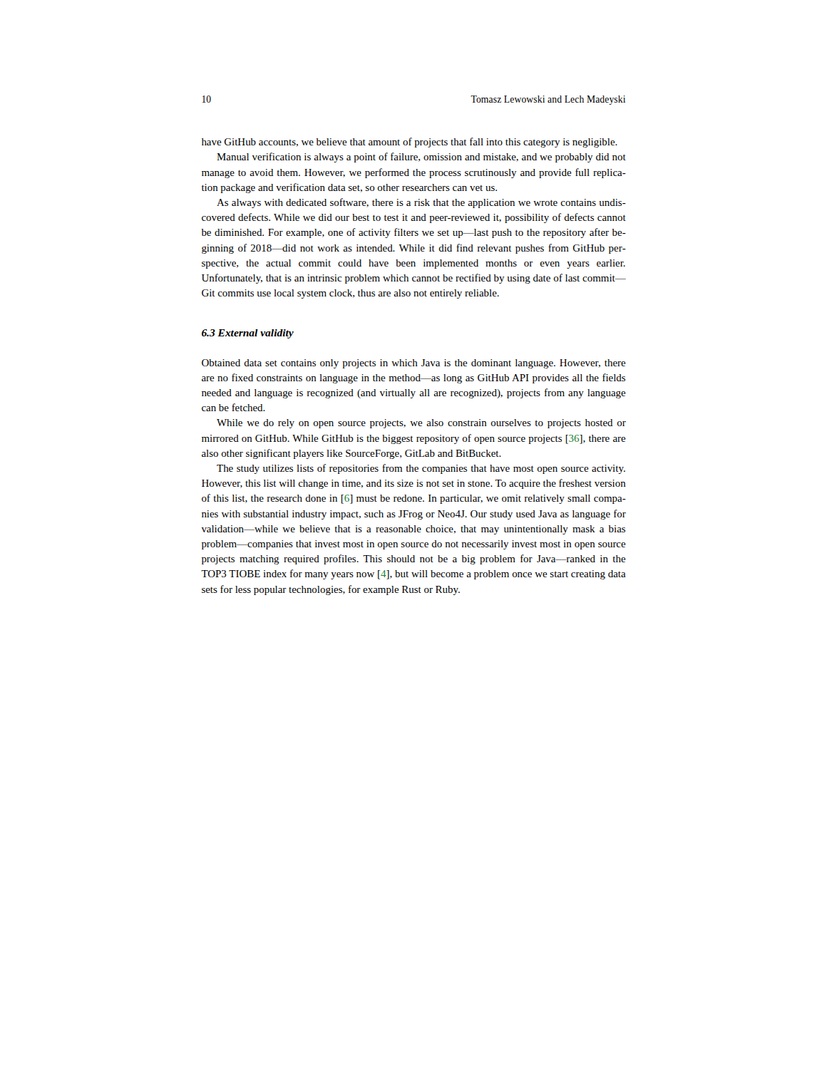10 Tomasz Lewowski and Lech Madeyski
have GitHub accounts, we believe that amount of projects that fall into this category is negligible.
Manual verification is always a point of failure, omission and mistake, and we probably did not manage to avoid them. However, we performed the process scrutinously and provide full replication package and verification data set, so other researchers can vet us.
As always with dedicated software, there is a risk that the application we wrote contains undiscovered defects. While we did our best to test it and peer-reviewed it, possibility of defects cannot be diminished. For example, one of activity filters we set up—last push to the repository after beginning of 2018—did not work as intended. While it did find relevant pushes from GitHub perspective, the actual commit could have been implemented months or even years earlier. Unfortunately, that is an intrinsic problem which cannot be rectified by using date of last commit—Git commits use local system clock, thus are also not entirely reliable.
6.3 External validity
Obtained data set contains only projects in which Java is the dominant language. However, there are no fixed constraints on language in the method—as long as GitHub API provides all the fields needed and language is recognized (and virtually all are recognized), projects from any language can be fetched.
While we do rely on open source projects, we also constrain ourselves to projects hosted or mirrored on GitHub. While GitHub is the biggest repository of open source projects [36], there are also other significant players like SourceForge, GitLab and BitBucket.
The study utilizes lists of repositories from the companies that have most open source activity. However, this list will change in time, and its size is not set in stone. To acquire the freshest version of this list, the research done in [6] must be redone. In particular, we omit relatively small companies with substantial industry impact, such as JFrog or Neo4J. Our study used Java as language for validation—while we believe that is a reasonable choice, that may unintentionally mask a bias problem—companies that invest most in open source do not necessarily invest most in open source projects matching required profiles. This should not be a big problem for Java—ranked in the TOP3 TIOBE index for many years now [4], but will become a problem once we start creating data sets for less popular technologies, for example Rust or Ruby.